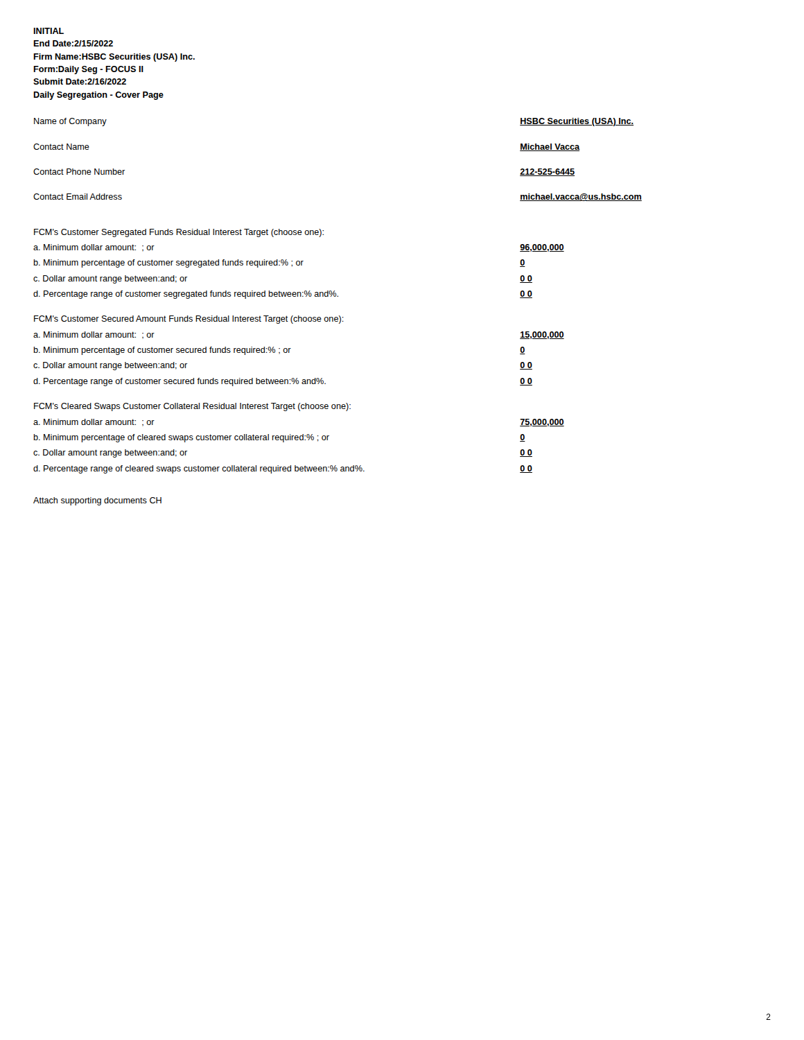INITIAL
End Date:2/15/2022
Firm Name:HSBC Securities (USA) Inc.
Form:Daily Seg - FOCUS II
Submit Date:2/16/2022
Daily Segregation - Cover Page
| Name of Company | HSBC Securities (USA) Inc. |
| Contact Name | Michael Vacca |
| Contact Phone Number | 212-525-6445 |
| Contact Email Address | michael.vacca@us.hsbc.com |
| FCM's Customer Segregated Funds Residual Interest Target (choose one): | |
| a. Minimum dollar amount: ; or | 96,000,000 |
| b. Minimum percentage of customer segregated funds required:% ; or | 0 |
| c. Dollar amount range between:and; or | 0 0 |
| d. Percentage range of customer segregated funds required between:% and%. | 0 0 |
| FCM's Customer Secured Amount Funds Residual Interest Target (choose one): | |
| a. Minimum dollar amount: ; or | 15,000,000 |
| b. Minimum percentage of customer secured funds required:% ; or | 0 |
| c. Dollar amount range between:and; or | 0 0 |
| d. Percentage range of customer secured funds required between:% and%. | 0 0 |
| FCM's Cleared Swaps Customer Collateral Residual Interest Target (choose one): | |
| a. Minimum dollar amount: ; or | 75,000,000 |
| b. Minimum percentage of cleared swaps customer collateral required:% ; or | 0 |
| c. Dollar amount range between:and; or | 0 0 |
| d. Percentage range of cleared swaps customer collateral required between:% and%. | 0 0 |
Attach supporting documents CH
2